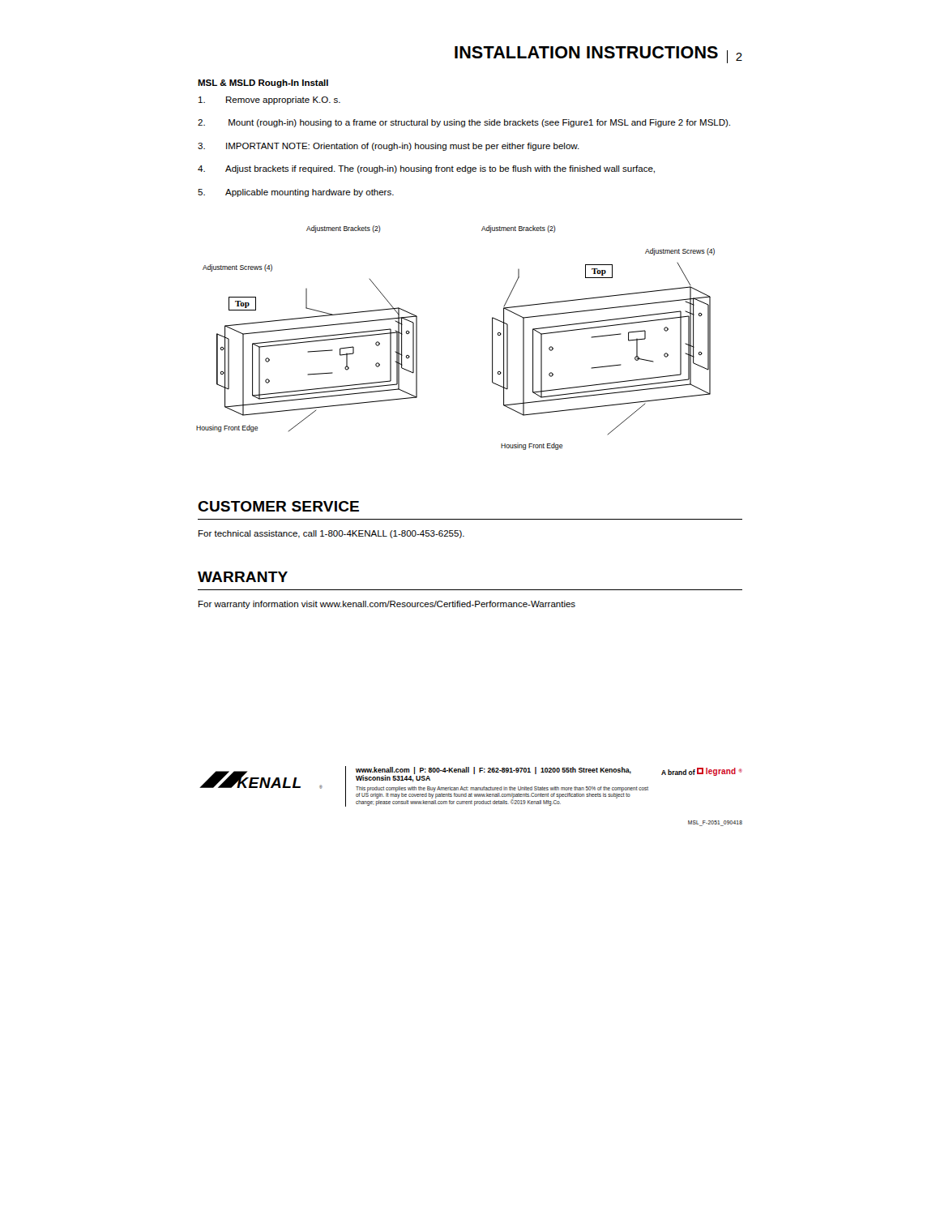Installation Instructions
2
MSL & MSLD Rough-In Install
Remove appropriate K.O. s.
Mount (rough-in) housing to a frame or structural by using the side brackets (see Figure1 for MSL and Figure 2 for MSLD).
IMPORTANT NOTE: Orientation of (rough-in) housing must be per either figure below.
Adjust brackets if required. The (rough-in) housing front edge is to be flush with the finished wall surface,
Applicable mounting hardware by others.
Adjustment Brackets (2)
Adjustment Screws (4)
Top
Housing Front Edge
Adjustment Brackets (2)
Adjustment Screws (4)
Top
Housing Front Edge
Customer Service
For technical assistance, call 1-800-4KENALL (1-800-453-6255).
Warranty
For warranty information visit www.kenall.com/Resources/Certified-Performance-Warranties
KENALL ®
www.kenall.com | P: 800-4-Kenall | F: 262-891-9701 | 10200 55th Street Kenosha, Wisconsin 53144, USA
This product complies with the Buy American Act: manufactured in the United States with more than 50% of the component cost of US origin. It may be covered by patents found at www.kenall.com/patents.Content of specification sheets is subject to change; please consult www.kenall.com for current product details. ©2019 Kenall Mfg.Co.
A brand of legrand®
MSL_F-2051_090418